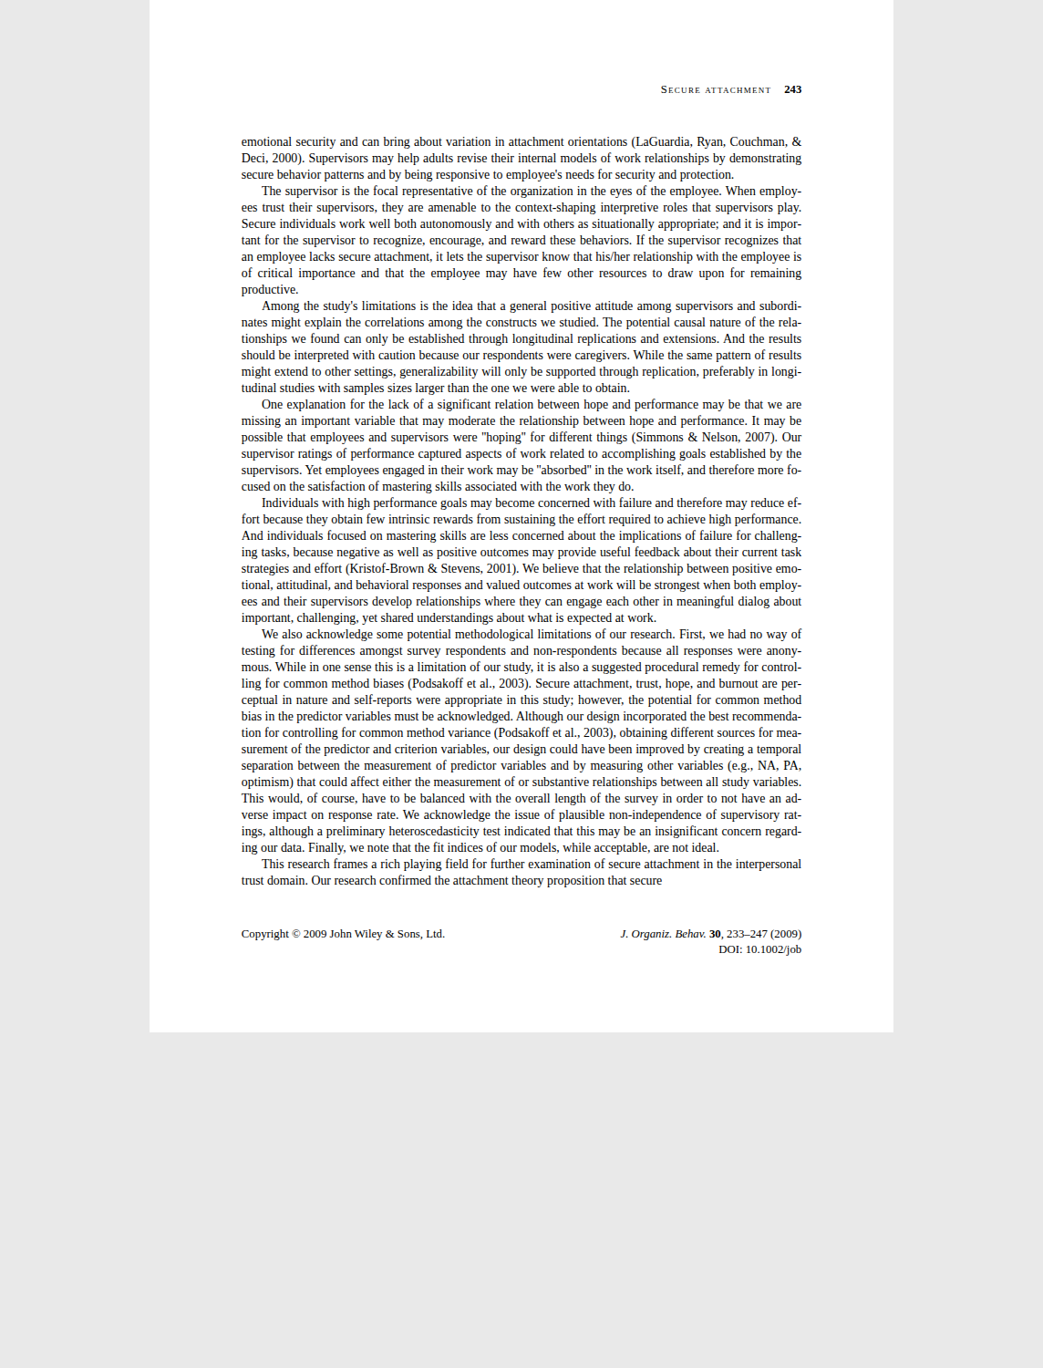Secure attachment 243
emotional security and can bring about variation in attachment orientations (LaGuardia, Ryan, Couchman, & Deci, 2000). Supervisors may help adults revise their internal models of work relationships by demonstrating secure behavior patterns and by being responsive to employee's needs for security and protection.
The supervisor is the focal representative of the organization in the eyes of the employee. When employees trust their supervisors, they are amenable to the context-shaping interpretive roles that supervisors play. Secure individuals work well both autonomously and with others as situationally appropriate; and it is important for the supervisor to recognize, encourage, and reward these behaviors. If the supervisor recognizes that an employee lacks secure attachment, it lets the supervisor know that his/her relationship with the employee is of critical importance and that the employee may have few other resources to draw upon for remaining productive.
Among the study's limitations is the idea that a general positive attitude among supervisors and subordinates might explain the correlations among the constructs we studied. The potential causal nature of the relationships we found can only be established through longitudinal replications and extensions. And the results should be interpreted with caution because our respondents were caregivers. While the same pattern of results might extend to other settings, generalizability will only be supported through replication, preferably in longitudinal studies with samples sizes larger than the one we were able to obtain.
One explanation for the lack of a significant relation between hope and performance may be that we are missing an important variable that may moderate the relationship between hope and performance. It may be possible that employees and supervisors were ''hoping'' for different things (Simmons & Nelson, 2007). Our supervisor ratings of performance captured aspects of work related to accomplishing goals established by the supervisors. Yet employees engaged in their work may be ''absorbed'' in the work itself, and therefore more focused on the satisfaction of mastering skills associated with the work they do.
Individuals with high performance goals may become concerned with failure and therefore may reduce effort because they obtain few intrinsic rewards from sustaining the effort required to achieve high performance. And individuals focused on mastering skills are less concerned about the implications of failure for challenging tasks, because negative as well as positive outcomes may provide useful feedback about their current task strategies and effort (Kristof-Brown & Stevens, 2001). We believe that the relationship between positive emotional, attitudinal, and behavioral responses and valued outcomes at work will be strongest when both employees and their supervisors develop relationships where they can engage each other in meaningful dialog about important, challenging, yet shared understandings about what is expected at work.
We also acknowledge some potential methodological limitations of our research. First, we had no way of testing for differences amongst survey respondents and non-respondents because all responses were anonymous. While in one sense this is a limitation of our study, it is also a suggested procedural remedy for controlling for common method biases (Podsakoff et al., 2003). Secure attachment, trust, hope, and burnout are perceptual in nature and self-reports were appropriate in this study; however, the potential for common method bias in the predictor variables must be acknowledged. Although our design incorporated the best recommendation for controlling for common method variance (Podsakoff et al., 2003), obtaining different sources for measurement of the predictor and criterion variables, our design could have been improved by creating a temporal separation between the measurement of predictor variables and by measuring other variables (e.g., NA, PA, optimism) that could affect either the measurement of or substantive relationships between all study variables. This would, of course, have to be balanced with the overall length of the survey in order to not have an adverse impact on response rate. We acknowledge the issue of plausible non-independence of supervisory ratings, although a preliminary heteroscedasticity test indicated that this may be an insignificant concern regarding our data. Finally, we note that the fit indices of our models, while acceptable, are not ideal.
This research frames a rich playing field for further examination of secure attachment in the interpersonal trust domain. Our research confirmed the attachment theory proposition that secure
Copyright © 2009 John Wiley & Sons, Ltd.
J. Organiz. Behav. 30, 233–247 (2009)
DOI: 10.1002/job